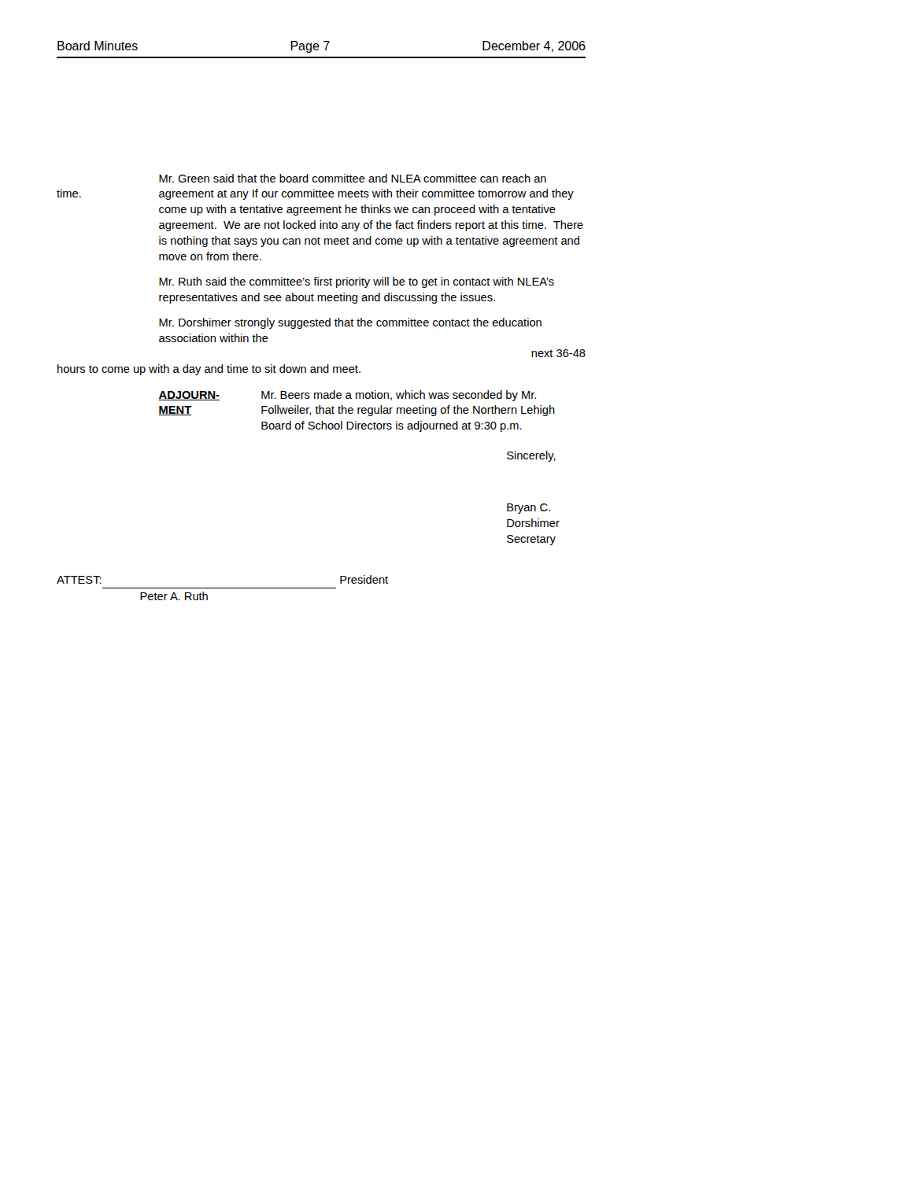Board Minutes
Page 7
December 4, 2006
time.
Mr. Green said that the board committee and NLEA committee can reach an agreement at any If our committee meets with their committee tomorrow and they come up with a tentative agreement he thinks we can proceed with a tentative agreement. We are not locked into any of the fact finders report at this time. There is nothing that says you can not meet and come up with a tentative agreement and move on from there.
Mr. Ruth said the committee’s first priority will be to get in contact with NLEA’s representatives and see about meeting and discussing the issues.
Mr. Dorshimer strongly suggested that the committee contact the education association within the
next 36-48
hours to come up with a day and time to sit down and meet.
ADJOURN-
MENT
Mr. Beers made a motion, which was seconded by Mr. Follweiler, that the regular meeting of the Northern Lehigh Board of School Directors is adjourned at 9:30 p.m.
Sincerely,
Bryan C. Dorshimer
Secretary
ATTEST: President
Peter A. Ruth